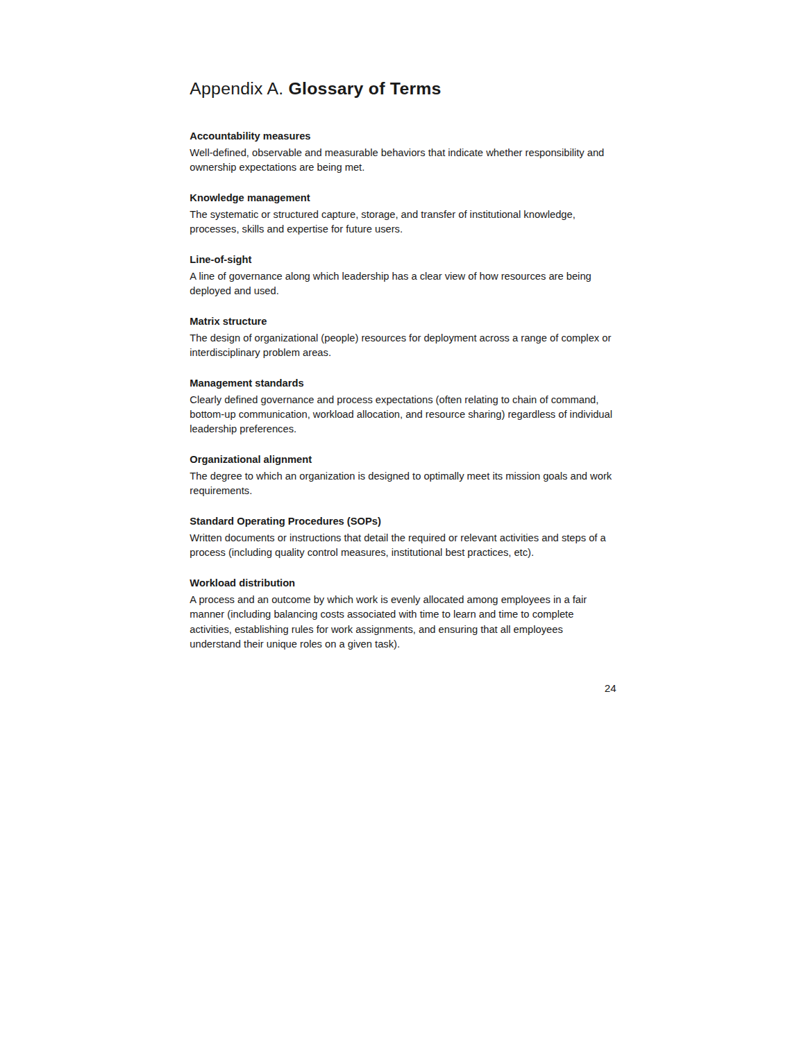Appendix A. Glossary of Terms
Accountability measures
Well-defined, observable and measurable behaviors that indicate whether responsibility and ownership expectations are being met.
Knowledge management
The systematic or structured capture, storage, and transfer of institutional knowledge, processes, skills and expertise for future users.
Line-of-sight
A line of governance along which leadership has a clear view of how resources are being deployed and used.
Matrix structure
The design of organizational (people) resources for deployment across a range of complex or interdisciplinary problem areas.
Management standards
Clearly defined governance and process expectations (often relating to chain of command, bottom-up communication, workload allocation, and resource sharing) regardless of individual leadership preferences.
Organizational alignment
The degree to which an organization is designed to optimally meet its mission goals and work requirements.
Standard Operating Procedures (SOPs)
Written documents or instructions that detail the required or relevant activities and steps of a process (including quality control measures, institutional best practices, etc).
Workload distribution
A process and an outcome by which work is evenly allocated among employees in a fair manner (including balancing costs associated with time to learn and time to complete activities, establishing rules for work assignments, and ensuring that all employees understand their unique roles on a given task).
24